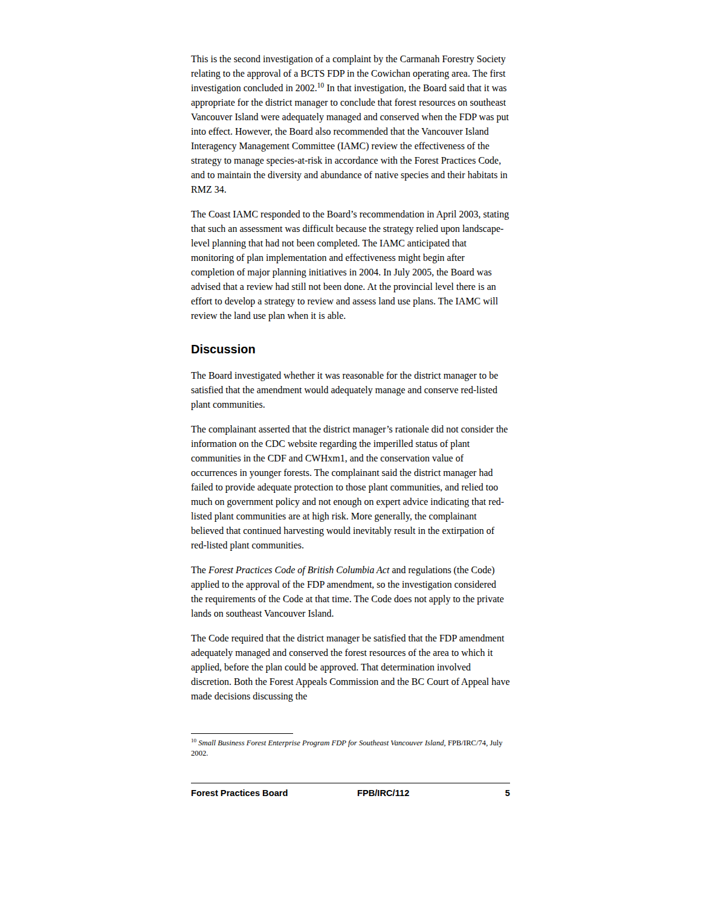This is the second investigation of a complaint by the Carmanah Forestry Society relating to the approval of a BCTS FDP in the Cowichan operating area. The first investigation concluded in 2002.10 In that investigation, the Board said that it was appropriate for the district manager to conclude that forest resources on southeast Vancouver Island were adequately managed and conserved when the FDP was put into effect. However, the Board also recommended that the Vancouver Island Interagency Management Committee (IAMC) review the effectiveness of the strategy to manage species-at-risk in accordance with the Forest Practices Code, and to maintain the diversity and abundance of native species and their habitats in RMZ 34.
The Coast IAMC responded to the Board’s recommendation in April 2003, stating that such an assessment was difficult because the strategy relied upon landscape-level planning that had not been completed. The IAMC anticipated that monitoring of plan implementation and effectiveness might begin after completion of major planning initiatives in 2004. In July 2005, the Board was advised that a review had still not been done. At the provincial level there is an effort to develop a strategy to review and assess land use plans. The IAMC will review the land use plan when it is able.
Discussion
The Board investigated whether it was reasonable for the district manager to be satisfied that the amendment would adequately manage and conserve red-listed plant communities.
The complainant asserted that the district manager’s rationale did not consider the information on the CDC website regarding the imperilled status of plant communities in the CDF and CWHxm1, and the conservation value of occurrences in younger forests. The complainant said the district manager had failed to provide adequate protection to those plant communities, and relied too much on government policy and not enough on expert advice indicating that red-listed plant communities are at high risk. More generally, the complainant believed that continued harvesting would inevitably result in the extirpation of red-listed plant communities.
The Forest Practices Code of British Columbia Act and regulations (the Code) applied to the approval of the FDP amendment, so the investigation considered the requirements of the Code at that time. The Code does not apply to the private lands on southeast Vancouver Island.
The Code required that the district manager be satisfied that the FDP amendment adequately managed and conserved the forest resources of the area to which it applied, before the plan could be approved. That determination involved discretion. Both the Forest Appeals Commission and the BC Court of Appeal have made decisions discussing the
10 Small Business Forest Enterprise Program FDP for Southeast Vancouver Island, FPB/IRC/74, July 2002.
Forest Practices Board FPB/IRC/112 5